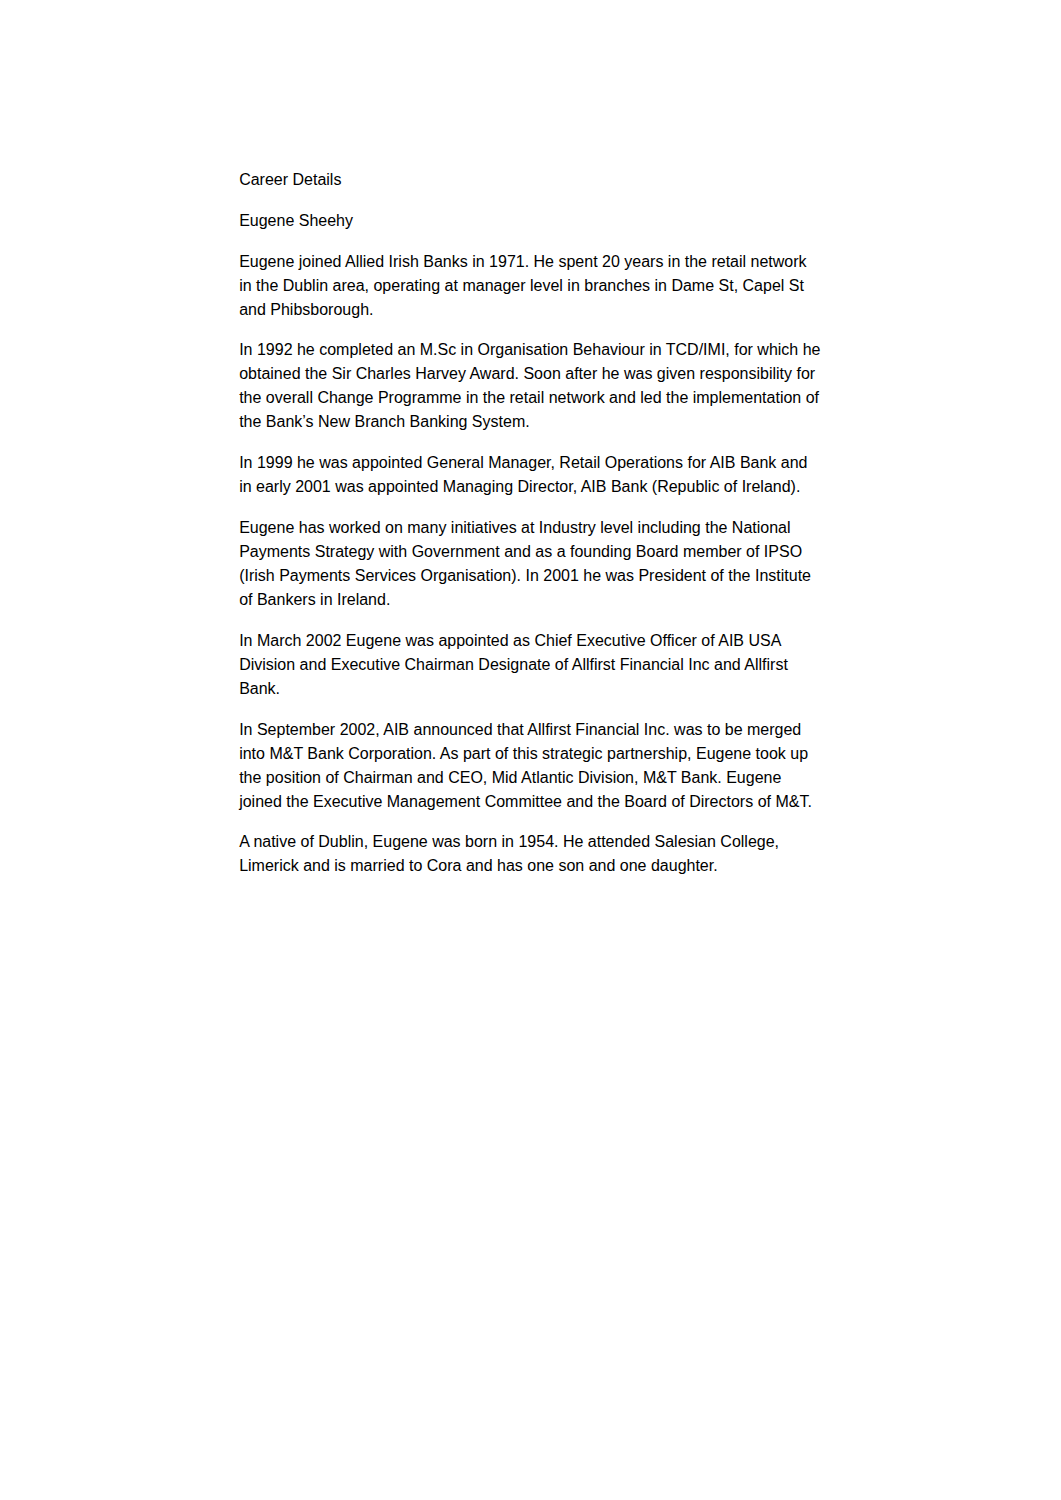Career Details
Eugene Sheehy
Eugene joined Allied Irish Banks in 1971. He spent 20 years in the retail network in the Dublin area, operating at manager level in branches in Dame St, Capel St and Phibsborough.
In 1992 he completed an M.Sc in Organisation Behaviour in TCD/IMI, for which he obtained the Sir Charles Harvey Award. Soon after he was given responsibility for the overall Change Programme in the retail network and led the implementation of the Bank’s New Branch Banking System.
In 1999 he was appointed General Manager, Retail Operations for AIB Bank and in early 2001 was appointed Managing Director, AIB Bank (Republic of Ireland).
Eugene has worked on many initiatives at Industry level including the National Payments Strategy with Government and as a founding Board member of IPSO (Irish Payments Services Organisation). In 2001 he was President of the Institute of Bankers in Ireland.
In March 2002 Eugene was appointed as Chief Executive Officer of AIB USA Division and Executive Chairman Designate of Allfirst Financial Inc and Allfirst Bank.
In September 2002, AIB announced that Allfirst Financial Inc. was to be merged into M&T Bank Corporation. As part of this strategic partnership, Eugene took up the position of Chairman and CEO, Mid Atlantic Division, M&T Bank. Eugene joined the Executive Management Committee and the Board of Directors of M&T.
A native of Dublin, Eugene was born in 1954. He attended Salesian College, Limerick and is married to Cora and has one son and one daughter.